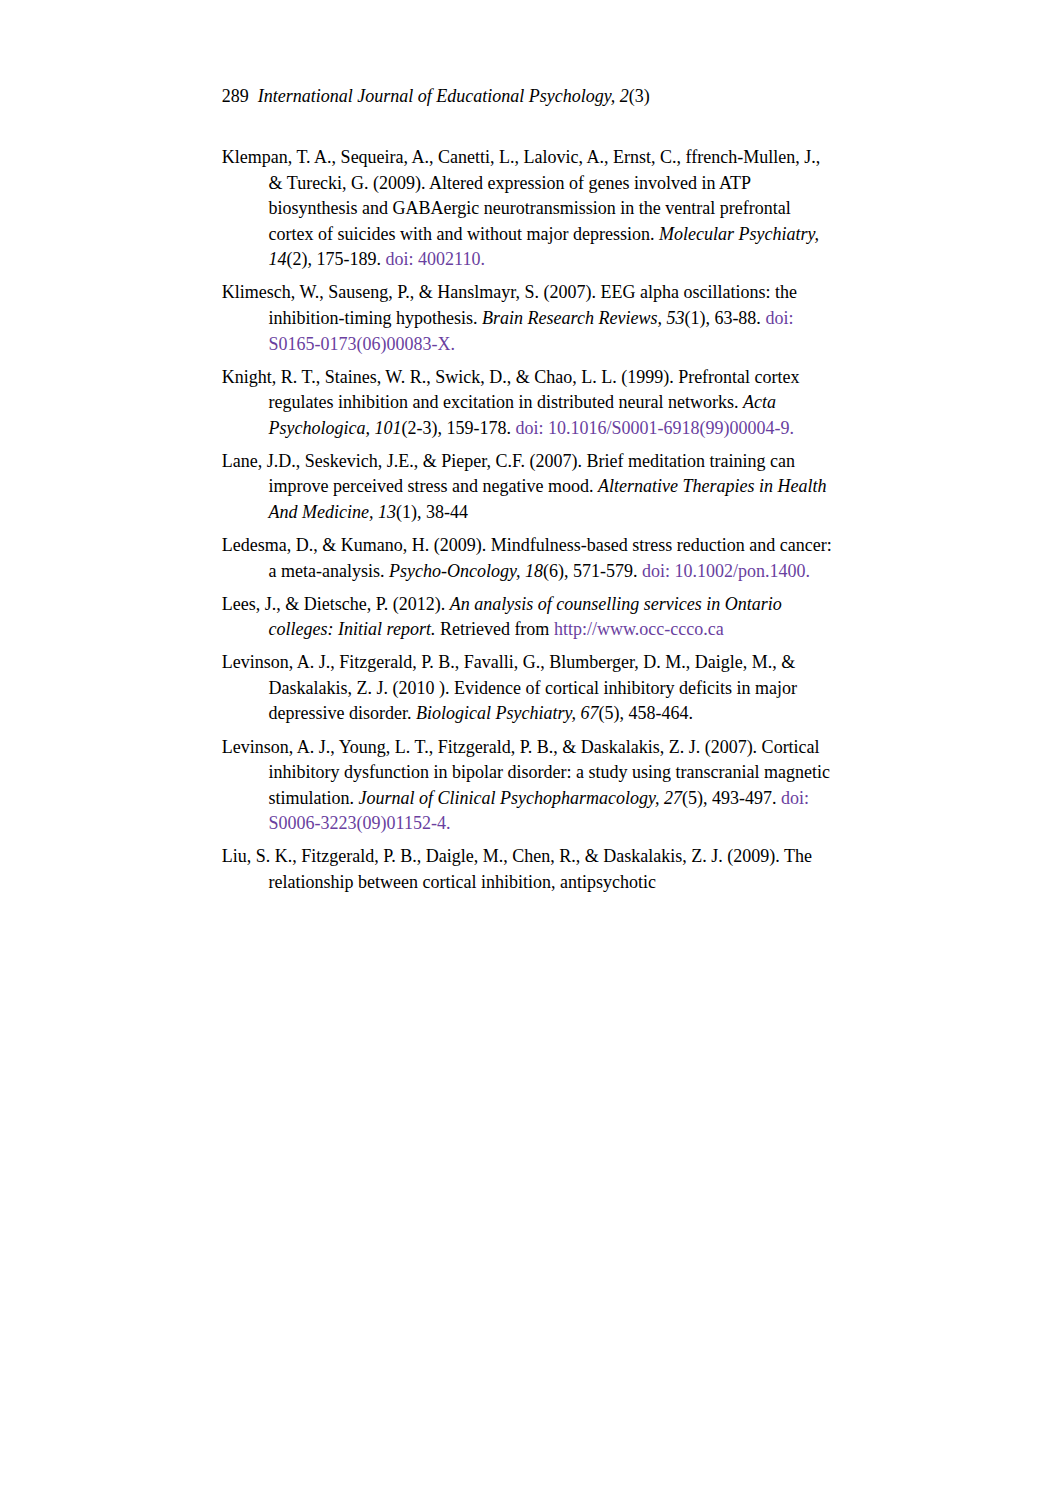289 International Journal of Educational Psychology, 2(3)
Klempan, T. A., Sequeira, A., Canetti, L., Lalovic, A., Ernst, C., ffrench-Mullen, J., & Turecki, G. (2009). Altered expression of genes involved in ATP biosynthesis and GABAergic neurotransmission in the ventral prefrontal cortex of suicides with and without major depression. Molecular Psychiatry, 14(2), 175-189. doi: 4002110.
Klimesch, W., Sauseng, P., & Hanslmayr, S. (2007). EEG alpha oscillations: the inhibition-timing hypothesis. Brain Research Reviews, 53(1), 63-88. doi: S0165-0173(06)00083-X.
Knight, R. T., Staines, W. R., Swick, D., & Chao, L. L. (1999). Prefrontal cortex regulates inhibition and excitation in distributed neural networks. Acta Psychologica, 101(2-3), 159-178. doi: 10.1016/S0001-6918(99)00004-9.
Lane, J.D., Seskevich, J.E., & Pieper, C.F. (2007). Brief meditation training can improve perceived stress and negative mood. Alternative Therapies in Health And Medicine, 13(1), 38-44
Ledesma, D., & Kumano, H. (2009). Mindfulness-based stress reduction and cancer: a meta-analysis. Psycho-Oncology, 18(6), 571-579. doi: 10.1002/pon.1400.
Lees, J., & Dietsche, P. (2012). An analysis of counselling services in Ontario colleges: Initial report. Retrieved from http://www.occ-ccco.ca
Levinson, A. J., Fitzgerald, P. B., Favalli, G., Blumberger, D. M., Daigle, M., & Daskalakis, Z. J. (2010 ). Evidence of cortical inhibitory deficits in major depressive disorder. Biological Psychiatry, 67(5), 458-464.
Levinson, A. J., Young, L. T., Fitzgerald, P. B., & Daskalakis, Z. J. (2007). Cortical inhibitory dysfunction in bipolar disorder: a study using transcranial magnetic stimulation. Journal of Clinical Psychopharmacology, 27(5), 493-497. doi: S0006-3223(09)01152-4.
Liu, S. K., Fitzgerald, P. B., Daigle, M., Chen, R., & Daskalakis, Z. J. (2009). The relationship between cortical inhibition, antipsychotic